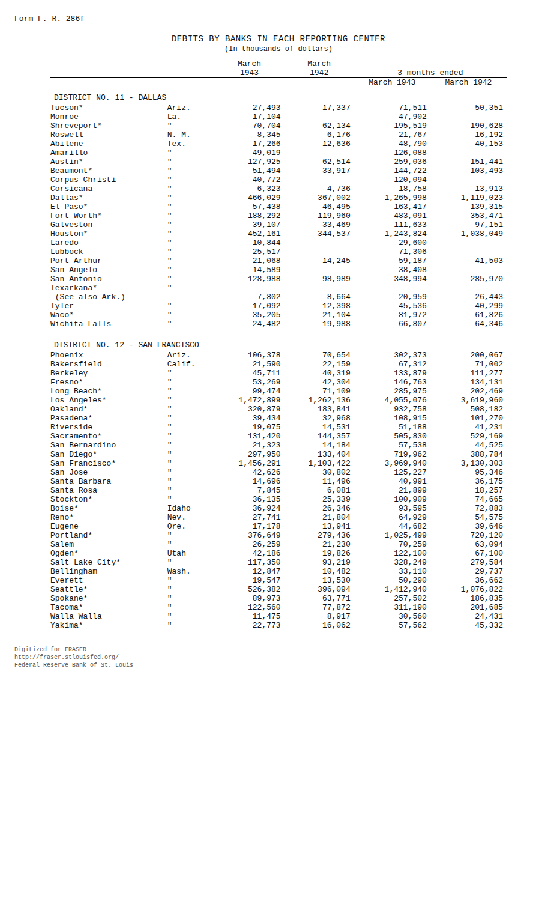Form F. R. 286f
DEBITS BY BANKS IN EACH REPORTING CENTER
(In thousands of dollars)
| | March 1943 | March 1942 | 3 months ended |
| --- | --- | --- | --- |
| | | | March 1943 | March 1942 |
| DISTRICT NO. 11 - DALLAS |
| Tucson* | Ariz. | 27,493 | 17,337 | 71,511 | 50,351 |
| Monroe | La. | 17,104 | | 47,902 | |
| Shreveport* | " | 70,704 | 62,134 | 195,519 | 190,628 |
| Roswell | N. M. | 8,345 | 6,176 | 21,767 | 16,192 |
| Abilene | Tex. | 17,266 | 12,636 | 48,790 | 40,153 |
| Amarillo | " | 49,019 | | 126,088 | |
| Austin* | " | 127,925 | 62,514 | 259,036 | 151,441 |
| Beaumont* | " | 51,494 | 33,917 | 144,722 | 103,493 |
| Corpus Christi | " | 40,772 | | 120,094 | |
| Corsicana | " | 6,323 | 4,736 | 18,758 | 13,913 |
| Dallas* | " | 466,029 | 367,002 | 1,265,998 | 1,119,023 |
| El Paso* | " | 57,438 | 46,495 | 163,417 | 139,315 |
| Fort Worth* | " | 188,292 | 119,960 | 483,091 | 353,471 |
| Galveston | " | 39,107 | 33,469 | 111,633 | 97,151 |
| Houston* | " | 452,161 | 344,537 | 1,243,824 | 1,038,049 |
| Laredo | " | 10,844 | | 29,600 | |
| Lubbock | " | 25,517 | | 71,306 | |
| Port Arthur | " | 21,068 | 14,245 | 59,187 | 41,503 |
| San Angelo | " | 14,589 | | 38,408 | |
| San Antonio | " | 128,988 | 98,989 | 348,994 | 285,970 |
| Texarkana* | " | | | | |
| (See also Ark.) | | 7,802 | 8,664 | 20,959 | 26,443 |
| Tyler | " | 17,092 | 12,398 | 45,536 | 40,299 |
| Waco* | " | 35,205 | 21,104 | 81,972 | 61,826 |
| Wichita Falls | " | 24,482 | 19,988 | 66,807 | 64,346 |
| DISTRICT NO. 12 - SAN FRANCISCO |
| Phoenix | Ariz. | 106,378 | 70,654 | 302,373 | 200,067 |
| Bakersfield | Calif. | 21,590 | 22,159 | 67,312 | 71,002 |
| Berkeley | " | 45,711 | 40,319 | 133,879 | 111,277 |
| Fresno* | " | 53,269 | 42,304 | 146,763 | 134,131 |
| Long Beach* | " | 99,474 | 71,109 | 285,975 | 202,469 |
| Los Angeles* | " | 1,472,899 | 1,262,136 | 4,055,076 | 3,619,960 |
| Oakland* | " | 320,879 | 183,841 | 932,758 | 508,182 |
| Pasadena* | " | 39,434 | 32,968 | 108,915 | 101,270 |
| Riverside | " | 19,075 | 14,531 | 51,188 | 41,231 |
| Sacramento* | " | 131,420 | 144,357 | 505,830 | 529,169 |
| San Bernardino | " | 21,323 | 14,184 | 57,538 | 44,525 |
| San Diego* | " | 297,950 | 133,404 | 719,962 | 388,784 |
| San Francisco* | " | 1,456,291 | 1,103,422 | 3,969,940 | 3,130,303 |
| San Jose | " | 42,626 | 30,802 | 125,227 | 95,346 |
| Santa Barbara | " | 14,696 | 11,496 | 40,991 | 36,175 |
| Santa Rosa | " | 7,845 | 6,081 | 21,899 | 18,257 |
| Stockton* | " | 36,135 | 25,339 | 100,909 | 74,665 |
| Boise* | Idaho | 36,924 | 26,346 | 93,595 | 72,883 |
| Reno* | Nev. | 27,741 | 21,804 | 64,929 | 54,575 |
| Eugene | Ore. | 17,178 | 13,941 | 44,682 | 39,646 |
| Portland* | " | 376,649 | 279,436 | 1,025,499 | 720,120 |
| Salem | " | 26,259 | 21,230 | 70,259 | 63,094 |
| Ogden* | Utah | 42,186 | 19,826 | 122,100 | 67,100 |
| Salt Lake City* | " | 117,350 | 93,219 | 328,249 | 279,584 |
| Bellingham | Wash. | 12,847 | 10,482 | 33,110 | 29,737 |
| Everett | " | 19,547 | 13,530 | 50,290 | 36,662 |
| Seattle* | " | 526,382 | 396,094 | 1,412,940 | 1,076,822 |
| Spokane* | " | 89,973 | 63,771 | 257,502 | 186,835 |
| Tacoma* | " | 122,560 | 77,872 | 311,190 | 201,685 |
| Walla Walla | " | 11,475 | 8,917 | 30,560 | 24,431 |
| Yakima* | " | 22,773 | 16,062 | 57,562 | 45,332 |
Digitized for FRASER
http://fraser.stlouisfed.org/
Federal Reserve Bank of St. Louis